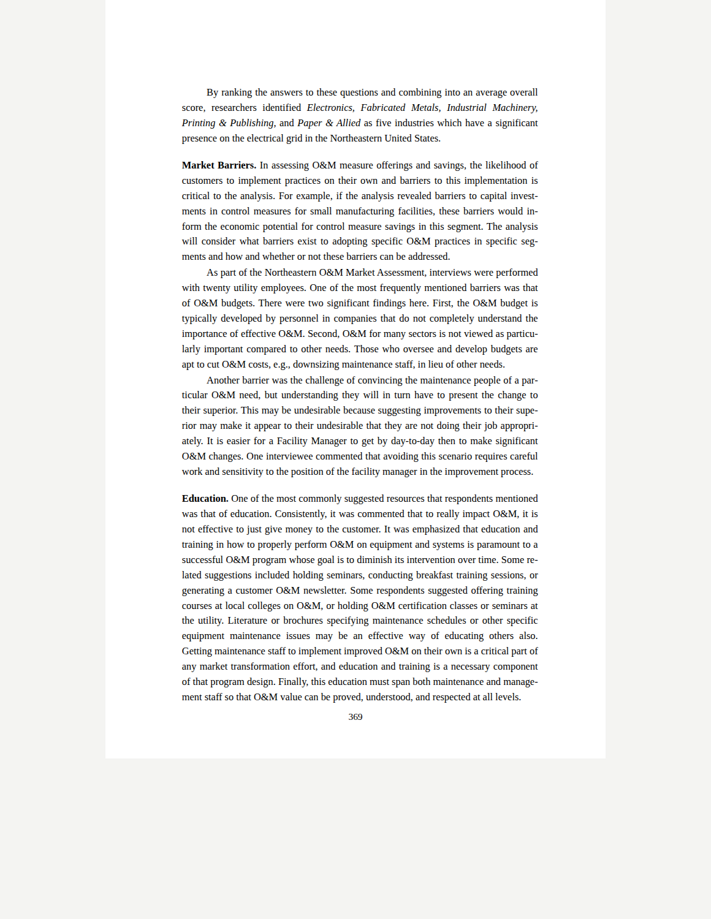By ranking the answers to these questions and combining into an average overall score, researchers identified Electronics, Fabricated Metals, Industrial Machinery, Printing & Publishing, and Paper & Allied as five industries which have a significant presence on the electrical grid in the Northeastern United States.
Market Barriers. In assessing O&M measure offerings and savings, the likelihood of customers to implement practices on their own and barriers to this implementation is critical to the analysis. For example, if the analysis revealed barriers to capital investments in control measures for small manufacturing facilities, these barriers would inform the economic potential for control measure savings in this segment. The analysis will consider what barriers exist to adopting specific O&M practices in specific segments and how and whether or not these barriers can be addressed.
As part of the Northeastern O&M Market Assessment, interviews were performed with twenty utility employees. One of the most frequently mentioned barriers was that of O&M budgets. There were two significant findings here. First, the O&M budget is typically developed by personnel in companies that do not completely understand the importance of effective O&M. Second, O&M for many sectors is not viewed as particularly important compared to other needs. Those who oversee and develop budgets are apt to cut O&M costs, e.g., downsizing maintenance staff, in lieu of other needs.
Another barrier was the challenge of convincing the maintenance people of a particular O&M need, but understanding they will in turn have to present the change to their superior. This may be undesirable because suggesting improvements to their superior may make it appear to their undesirable that they are not doing their job appropriately. It is easier for a Facility Manager to get by day-to-day then to make significant O&M changes. One interviewee commented that avoiding this scenario requires careful work and sensitivity to the position of the facility manager in the improvement process.
Education. One of the most commonly suggested resources that respondents mentioned was that of education. Consistently, it was commented that to really impact O&M, it is not effective to just give money to the customer. It was emphasized that education and training in how to properly perform O&M on equipment and systems is paramount to a successful O&M program whose goal is to diminish its intervention over time. Some related suggestions included holding seminars, conducting breakfast training sessions, or generating a customer O&M newsletter. Some respondents suggested offering training courses at local colleges on O&M, or holding O&M certification classes or seminars at the utility. Literature or brochures specifying maintenance schedules or other specific equipment maintenance issues may be an effective way of educating others also. Getting maintenance staff to implement improved O&M on their own is a critical part of any market transformation effort, and education and training is a necessary component of that program design. Finally, this education must span both maintenance and management staff so that O&M value can be proved, understood, and respected at all levels.
369